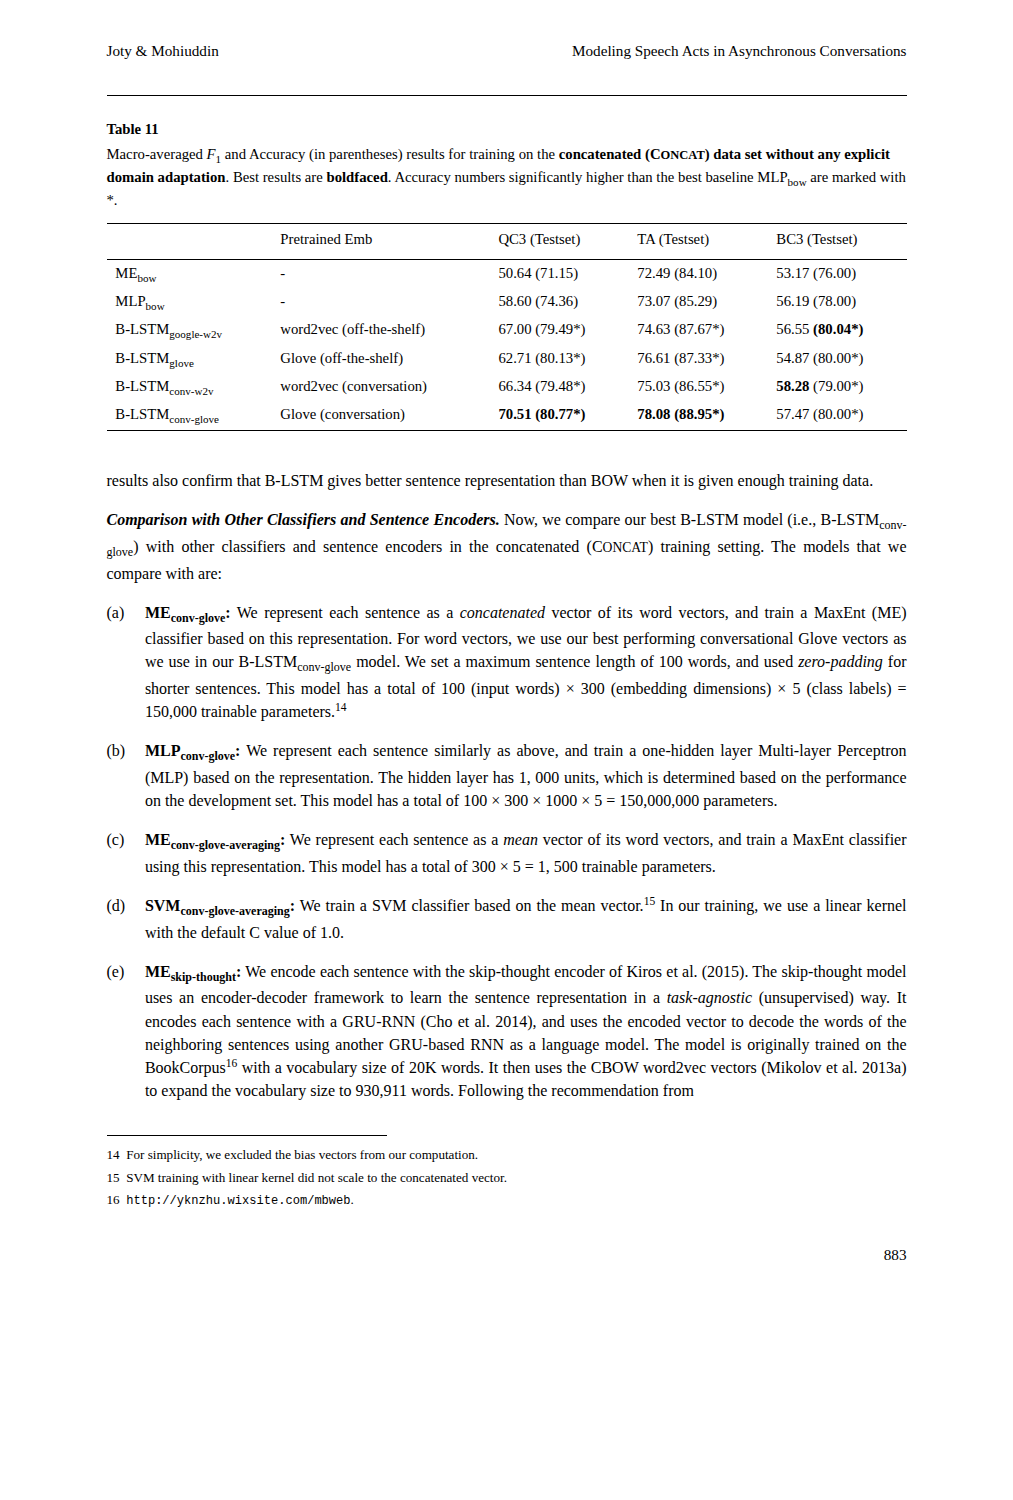Joty & Mohiuddin Modeling Speech Acts in Asynchronous Conversations
Table 11 Macro-averaged F 1 and Accuracy (in parentheses) results for training on the concatenated (CONCAT) data set without any explicit domain adaptation. Best results are boldfaced. Accuracy numbers significantly higher than the best baseline MLPbow are marked with *.
| | Pretrained Emb | QC3 (Testset) | TA (Testset) | BC3 (Testset) |
| --- | --- | --- | --- | --- |
| ME bow | - | 50.64 (71.15) | 72.49 (84.10) | 53.17 (76.00) |
| MLP bow | - | 58.60 (74.36) | 73.07 (85.29) | 56.19 (78.00) |
| B-LSTM google-w2v | word2vec (off-the-shelf) | 67.00 (79.49*) | 74.63 (87.67*) | 56.55 (80.04*) |
| B-LSTM glove | Glove (off-the-shelf) | 62.71 (80.13*) | 76.61 (87.33*) | 54.87 (80.00*) |
| B-LSTM conv-w2v | word2vec (conversation) | 66.34 (79.48*) | 75.03 (86.55*) | 58.28 (79.00*) |
| B-LSTM conv-glove | Glove (conversation) | 70.51 (80.77*) | 78.08 (88.95*) | 57.47 (80.00*) |
results also confirm that B-LSTM gives better sentence representation than BOW when it is given enough training data.
Comparison with Other Classifiers and Sentence Encoders. Now, we compare our best B-LSTM model (i.e., B-LSTMconv-glove) with other classifiers and sentence encoders in the concatenated (CONCAT) training setting. The models that we compare with are:
(a) MEconv-glove: We represent each sentence as a concatenated vector of its word vectors, and train a MaxEnt (ME) classifier based on this representation. For word vectors, we use our best performing conversational Glove vectors as we use in our B-LSTMconv-glove model. We set a maximum sentence length of 100 words, and used zero-padding for shorter sentences. This model has a total of 100 (input words) × 300 (embedding dimensions) × 5 (class labels) = 150,000 trainable parameters.14
(b) MLPconv-glove: We represent each sentence similarly as above, and train a one-hidden layer Multi-layer Perceptron (MLP) based on the representation. The hidden layer has 1, 000 units, which is determined based on the performance on the development set. This model has a total of 100 × 300 × 1000 × 5 = 150,000,000 parameters.
(c) MEconv-glove-averaging: We represent each sentence as a mean vector of its word vectors, and train a MaxEnt classifier using this representation. This model has a total of 300 × 5 = 1, 500 trainable parameters.
(d) SVMconv-glove-averaging: We train a SVM classifier based on the mean vector.15 In our training, we use a linear kernel with the default C value of 1.0.
(e) MEskip-thought: We encode each sentence with the skip-thought encoder of Kiros et al. (2015). The skip-thought model uses an encoder-decoder framework to learn the sentence representation in a task-agnostic (unsupervised) way. It encodes each sentence with a GRU-RNN (Cho et al. 2014), and uses the encoded vector to decode the words of the neighboring sentences using another GRU-based RNN as a language model. The model is originally trained on the BookCorpus16 with a vocabulary size of 20K words. It then uses the CBOW word2vec vectors (Mikolov et al. 2013a) to expand the vocabulary size to 930,911 words. Following the recommendation from
14 For simplicity, we excluded the bias vectors from our computation.
15 SVM training with linear kernel did not scale to the concatenated vector.
16 http://yknzhu.wixsite.com/mbweb.
883